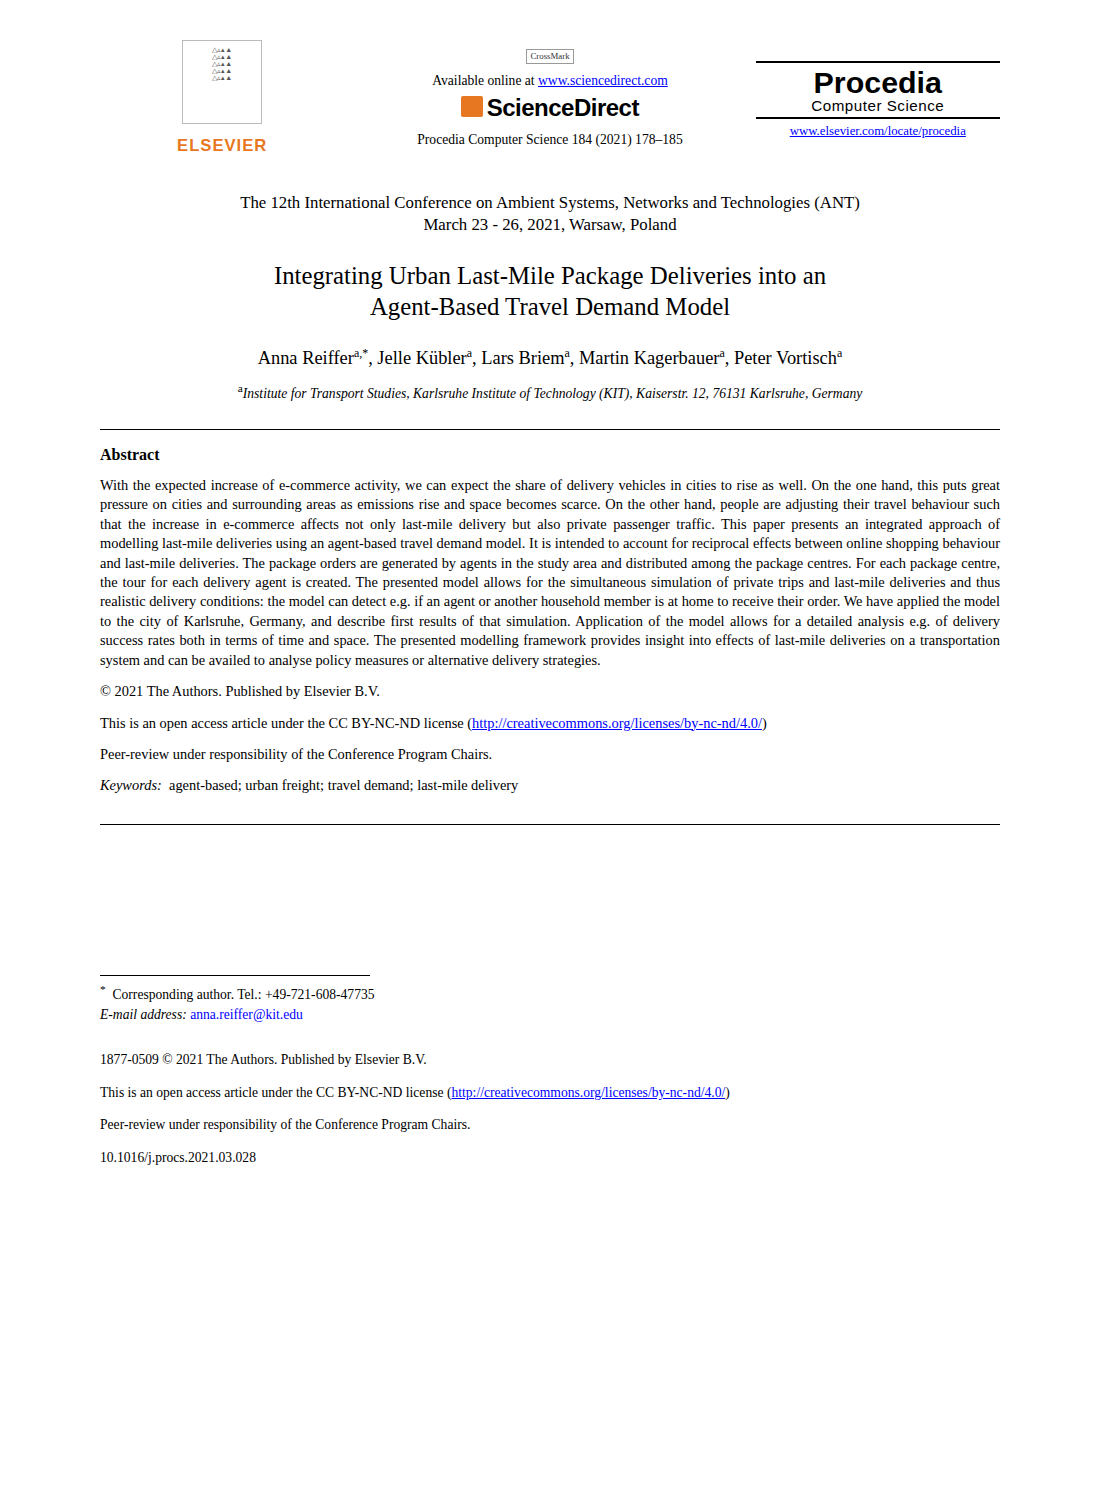△▵▴▲
△▵▴▲
△▵▴▲
△▵▴▲
△▵▴▲
ELSEVIER
CrossMark
Available online at www.sciencedirect.com
ScienceDirect
Procedia Computer Science 184 (2021) 178–185
ProcediaComputer Science
www.elsevier.com/locate/procedia
The 12th International Conference on Ambient Systems, Networks and Technologies (ANT)
March 23 - 26, 2021, Warsaw, Poland
Integrating Urban Last-Mile Package Deliveries into an
Agent-Based Travel Demand Model
Anna Reiffera,*, Jelle Küblera, Lars Briema, Martin Kagerbauera, Peter Vortischa
aInstitute for Transport Studies, Karlsruhe Institute of Technology (KIT), Kaiserstr. 12, 76131 Karlsruhe, Germany
Abstract
With the expected increase of e-commerce activity, we can expect the share of delivery vehicles in cities to rise as well. On the one hand, this puts great pressure on cities and surrounding areas as emissions rise and space becomes scarce. On the other hand, people are adjusting their travel behaviour such that the increase in e-commerce affects not only last-mile delivery but also private passenger traffic. This paper presents an integrated approach of modelling last-mile deliveries using an agent-based travel demand model. It is intended to account for reciprocal effects between online shopping behaviour and last-mile deliveries. The package orders are generated by agents in the study area and distributed among the package centres. For each package centre, the tour for each delivery agent is created. The presented model allows for the simultaneous simulation of private trips and last-mile deliveries and thus realistic delivery conditions: the model can detect e.g. if an agent or another household member is at home to receive their order. We have applied the model to the city of Karlsruhe, Germany, and describe first results of that simulation. Application of the model allows for a detailed analysis e.g. of delivery success rates both in terms of time and space. The presented modelling framework provides insight into effects of last-mile deliveries on a transportation system and can be availed to analyse policy measures or alternative delivery strategies.
© 2021 The Authors. Published by Elsevier B.V.
This is an open access article under the CC BY-NC-ND license (http://creativecommons.org/licenses/by-nc-nd/4.0/)
Peer-review under responsibility of the Conference Program Chairs.
Keywords: agent-based; urban freight; travel demand; last-mile delivery
* Corresponding author. Tel.: +49-721-608-47735
E-mail address: anna.reiffer@kit.edu
1877-0509 © 2021 The Authors. Published by Elsevier B.V.
This is an open access article under the CC BY-NC-ND license (http://creativecommons.org/licenses/by-nc-nd/4.0/)
Peer-review under responsibility of the Conference Program Chairs.
10.1016/j.procs.2021.03.028